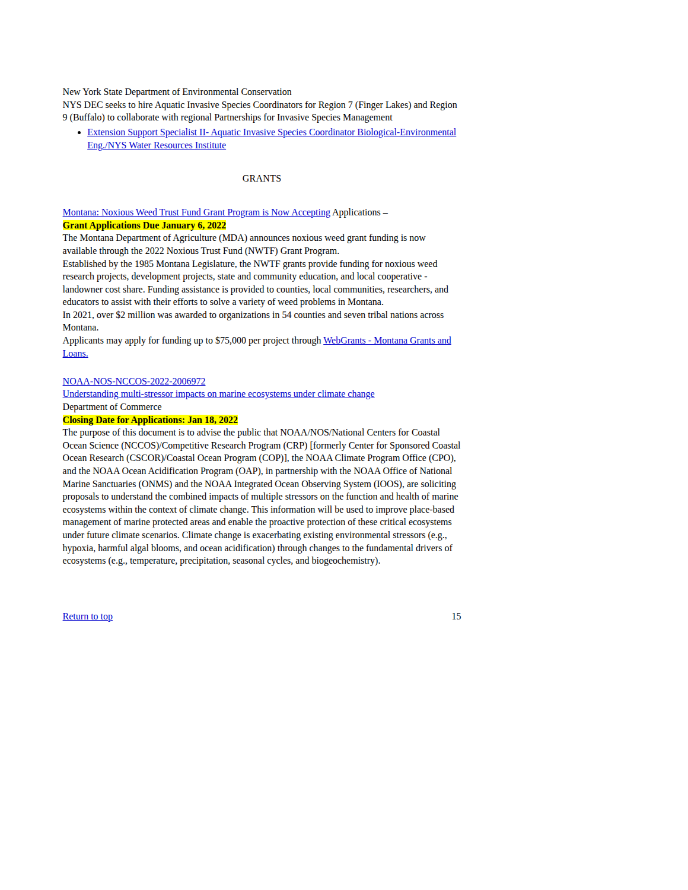New York State Department of Environmental Conservation
NYS DEC seeks to hire Aquatic Invasive Species Coordinators for Region 7 (Finger Lakes) and Region 9 (Buffalo) to collaborate with regional Partnerships for Invasive Species Management
Extension Support Specialist II- Aquatic Invasive Species Coordinator Biological-Environmental Eng./NYS Water Resources Institute
GRANTS
Montana: Noxious Weed Trust Fund Grant Program is Now Accepting Applications –
Grant Applications Due January 6, 2022
The Montana Department of Agriculture (MDA) announces noxious weed grant funding is now available through the 2022 Noxious Trust Fund (NWTF) Grant Program.
Established by the 1985 Montana Legislature, the NWTF grants provide funding for noxious weed research projects, development projects, state and community education, and local cooperative - landowner cost share. Funding assistance is provided to counties, local communities, researchers, and educators to assist with their efforts to solve a variety of weed problems in Montana.
In 2021, over $2 million was awarded to organizations in 54 counties and seven tribal nations across Montana.
Applicants may apply for funding up to $75,000 per project through WebGrants - Montana Grants and Loans.
NOAA-NOS-NCCOS-2022-2006972
Understanding multi-stressor impacts on marine ecosystems under climate change
Department of Commerce
Closing Date for Applications: Jan 18, 2022
The purpose of this document is to advise the public that NOAA/NOS/National Centers for Coastal Ocean Science (NCCOS)/Competitive Research Program (CRP) [formerly Center for Sponsored Coastal Ocean Research (CSCOR)/Coastal Ocean Program (COP)], the NOAA Climate Program Office (CPO), and the NOAA Ocean Acidification Program (OAP), in partnership with the NOAA Office of National Marine Sanctuaries (ONMS) and the NOAA Integrated Ocean Observing System (IOOS), are soliciting proposals to understand the combined impacts of multiple stressors on the function and health of marine ecosystems within the context of climate change. This information will be used to improve place-based management of marine protected areas and enable the proactive protection of these critical ecosystems under future climate scenarios. Climate change is exacerbating existing environmental stressors (e.g., hypoxia, harmful algal blooms, and ocean acidification) through changes to the fundamental drivers of ecosystems (e.g., temperature, precipitation, seasonal cycles, and biogeochemistry).
Return to top 15